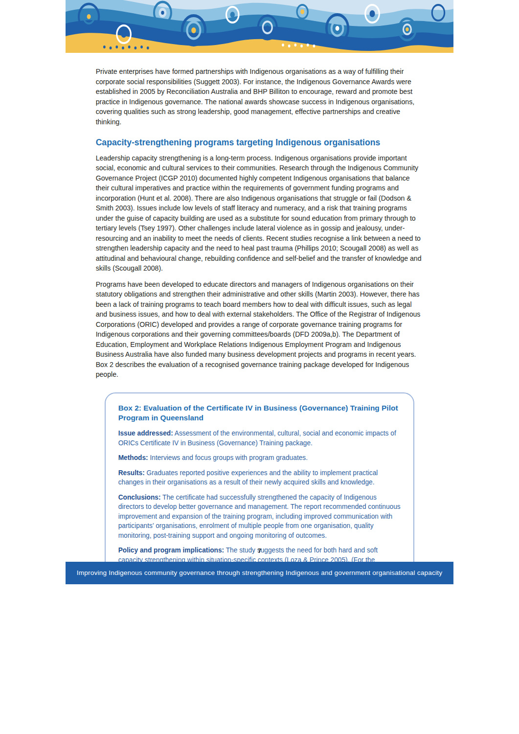Private enterprises have formed partnerships with Indigenous organisations as a way of fulfilling their corporate social responsibilities (Suggett 2003). For instance, the Indigenous Governance Awards were established in 2005 by Reconciliation Australia and BHP Billiton to encourage, reward and promote best practice in Indigenous governance. The national awards showcase success in Indigenous organisations, covering qualities such as strong leadership, good management, effective partnerships and creative thinking.
Capacity-strengthening programs targeting Indigenous organisations
Leadership capacity strengthening is a long-term process. Indigenous organisations provide important social, economic and cultural services to their communities. Research through the Indigenous Community Governance Project (ICGP 2010) documented highly competent Indigenous organisations that balance their cultural imperatives and practice within the requirements of government funding programs and incorporation (Hunt et al. 2008). There are also Indigenous organisations that struggle or fail (Dodson & Smith 2003). Issues include low levels of staff literacy and numeracy, and a risk that training programs under the guise of capacity building are used as a substitute for sound education from primary through to tertiary levels (Tsey 1997). Other challenges include lateral violence as in gossip and jealousy, under-resourcing and an inability to meet the needs of clients. Recent studies recognise a link between a need to strengthen leadership capacity and the need to heal past trauma (Phillips 2010; Scougall 2008) as well as attitudinal and behavioural change, rebuilding confidence and self-belief and the transfer of knowledge and skills (Scougall 2008).
Programs have been developed to educate directors and managers of Indigenous organisations on their statutory obligations and strengthen their administrative and other skills (Martin 2003). However, there has been a lack of training programs to teach board members how to deal with difficult issues, such as legal and business issues, and how to deal with external stakeholders. The Office of the Registrar of Indigenous Corporations (ORIC) developed and provides a range of corporate governance training programs for Indigenous corporations and their governing committees/boards (DFD 2009a,b). The Department of Education, Employment and Workplace Relations Indigenous Employment Program and Indigenous Business Australia have also funded many business development projects and programs in recent years. Box 2 describes the evaluation of a recognised governance training package developed for Indigenous people.
Box 2: Evaluation of the Certificate IV in Business (Governance) Training Pilot Program in Queensland
Issue addressed: Assessment of the environmental, cultural, social and economic impacts of ORICs Certificate IV in Business (Governance) Training package.
Methods: Interviews and focus groups with program graduates.
Results: Graduates reported positive experiences and the ability to implement practical changes in their organisations as a result of their newly acquired skills and knowledge.
Conclusions: The certificate had successfully strengthened the capacity of Indigenous directors to develop better governance and management. The report recommended continuous improvement and expansion of the training program, including improved communication with participants’ organisations, enrolment of multiple people from one organisation, quality monitoring, post-training support and ongoing monitoring of outcomes.
Policy and program implications: The study suggests the need for both hard and soft capacity strengthening within situation-specific contexts (Loza & Prince 2005). (For the distinction between hard and soft capacities, see page 4).
7
Improving Indigenous community governance through strengthening Indigenous and government organisational capacity